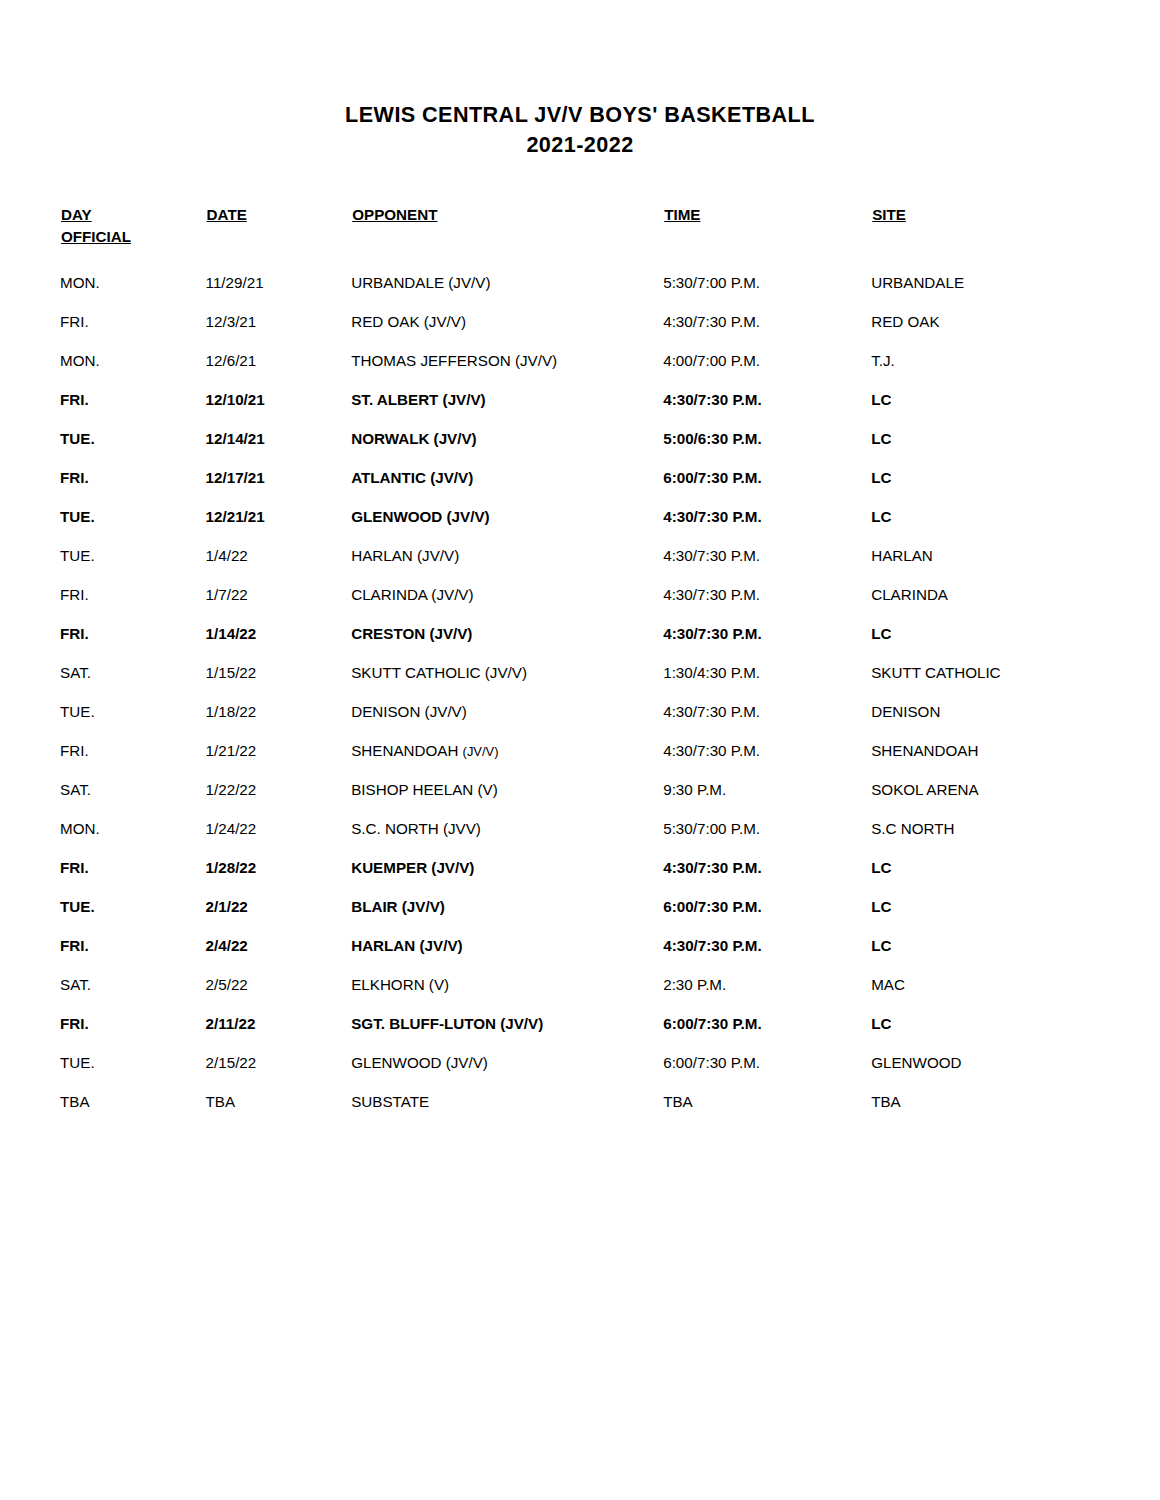LEWIS CENTRAL JV/V BOYS' BASKETBALL
2021-2022
| DAY | DATE | OPPONENT | TIME | SITE |
| --- | --- | --- | --- | --- |
| OFFICIAL | |
| MON. | 11/29/21 | URBANDALE (JV/V) | 5:30/7:00 P.M. | URBANDALE |
| FRI. | 12/3/21 | RED OAK (JV/V) | 4:30/7:30 P.M. | RED OAK |
| MON. | 12/6/21 | THOMAS JEFFERSON (JV/V) | 4:00/7:00 P.M. | T.J. |
| FRI. | 12/10/21 | ST. ALBERT (JV/V) | 4:30/7:30 P.M. | LC |
| TUE. | 12/14/21 | NORWALK (JV/V) | 5:00/6:30 P.M. | LC |
| FRI. | 12/17/21 | ATLANTIC (JV/V) | 6:00/7:30 P.M. | LC |
| TUE. | 12/21/21 | GLENWOOD (JV/V) | 4:30/7:30 P.M. | LC |
| TUE. | 1/4/22 | HARLAN (JV/V) | 4:30/7:30 P.M. | HARLAN |
| FRI. | 1/7/22 | CLARINDA (JV/V) | 4:30/7:30 P.M. | CLARINDA |
| FRI. | 1/14/22 | CRESTON (JV/V) | 4:30/7:30 P.M. | LC |
| SAT. | 1/15/22 | SKUTT CATHOLIC (JV/V) | 1:30/4:30 P.M. | SKUTT CATHOLIC |
| TUE. | 1/18/22 | DENISON (JV/V) | 4:30/7:30 P.M. | DENISON |
| FRI. | 1/21/22 | SHENANDOAH (JV/V) | 4:30/7:30 P.M. | SHENANDOAH |
| SAT. | 1/22/22 | BISHOP HEELAN (V) | 9:30 P.M. | SOKOL ARENA |
| MON. | 1/24/22 | S.C. NORTH (JVV) | 5:30/7:00 P.M. | S.C NORTH |
| FRI. | 1/28/22 | KUEMPER (JV/V) | 4:30/7:30 P.M. | LC |
| TUE. | 2/1/22 | BLAIR (JV/V) | 6:00/7:30 P.M. | LC |
| FRI. | 2/4/22 | HARLAN (JV/V) | 4:30/7:30 P.M. | LC |
| SAT. | 2/5/22 | ELKHORN (V) | 2:30 P.M. | MAC |
| FRI. | 2/11/22 | SGT. BLUFF-LUTON (JV/V) | 6:00/7:30 P.M. | LC |
| TUE. | 2/15/22 | GLENWOOD (JV/V) | 6:00/7:30 P.M. | GLENWOOD |
| TBA | TBA | SUBSTATE | TBA | TBA |